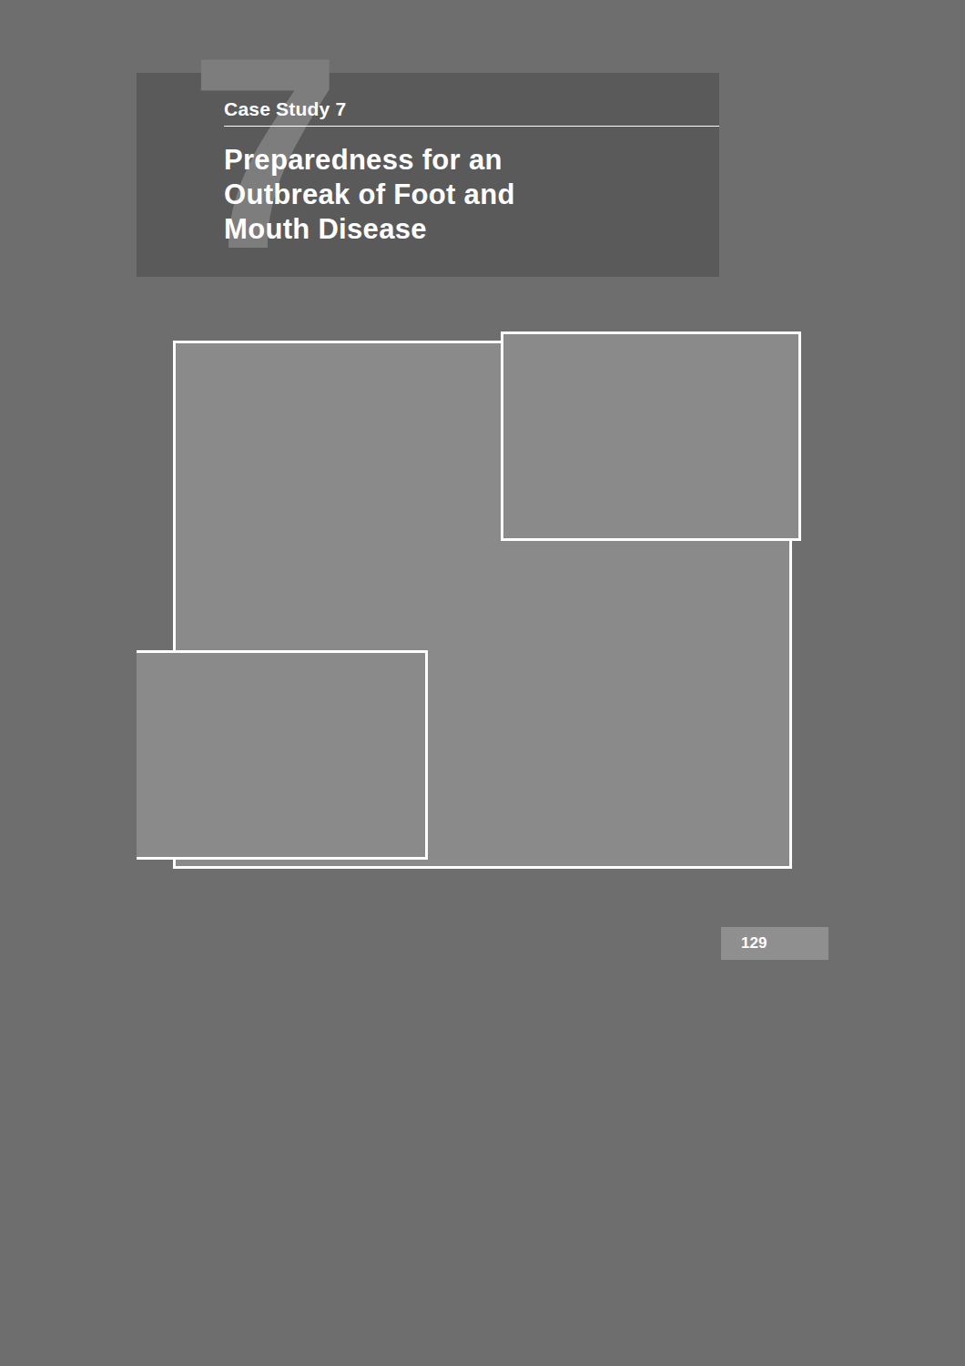7
Case Study 7
Preparedness for an
Outbreak of Foot and
Mouth Disease
129